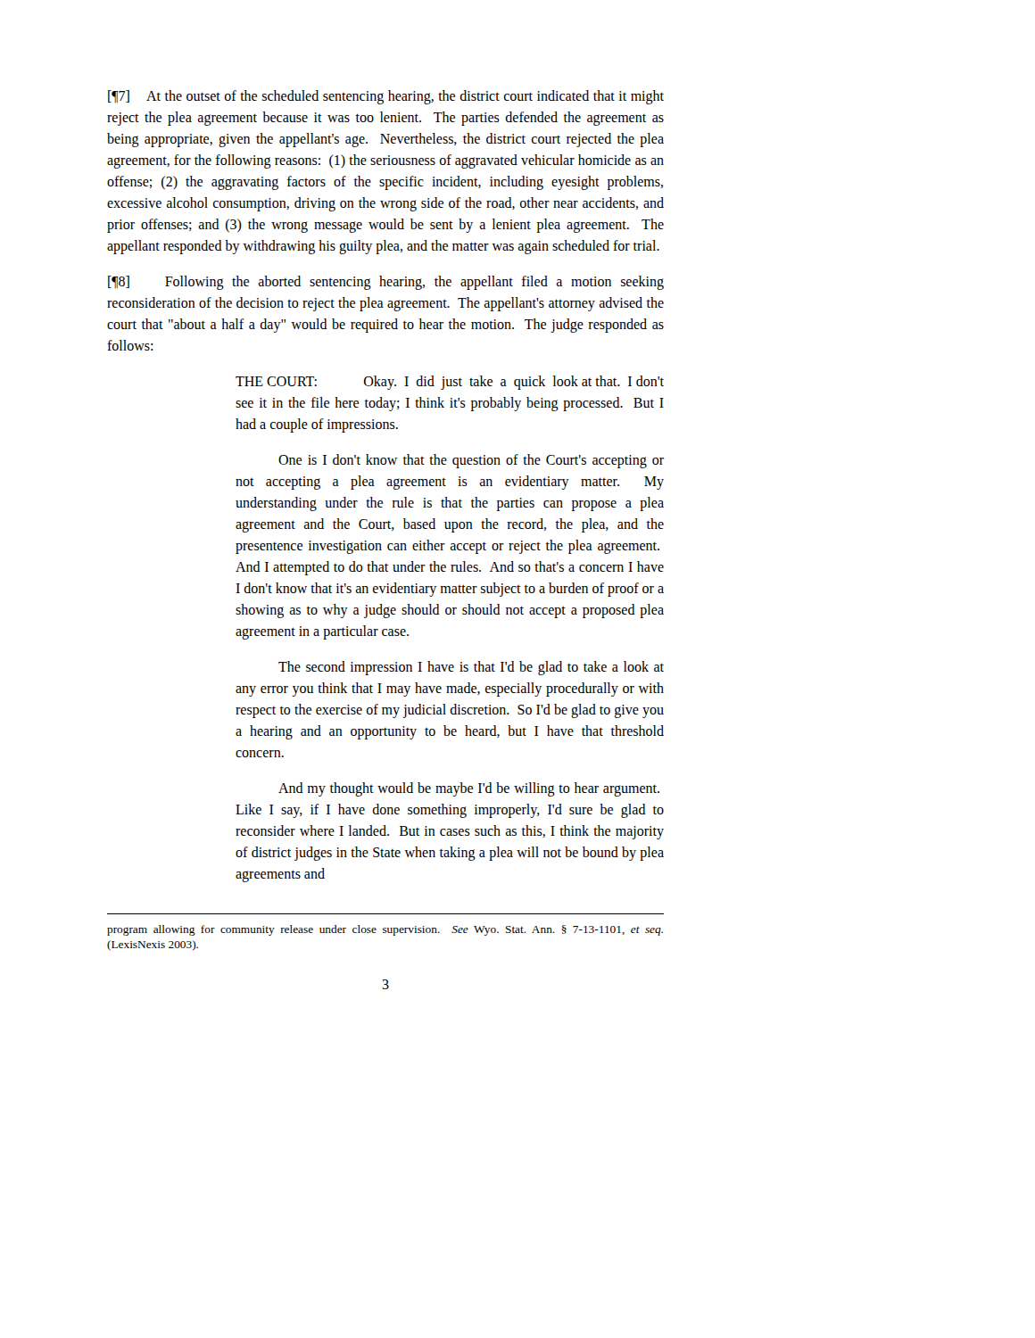[¶7] At the outset of the scheduled sentencing hearing, the district court indicated that it might reject the plea agreement because it was too lenient. The parties defended the agreement as being appropriate, given the appellant's age. Nevertheless, the district court rejected the plea agreement, for the following reasons: (1) the seriousness of aggravated vehicular homicide as an offense; (2) the aggravating factors of the specific incident, including eyesight problems, excessive alcohol consumption, driving on the wrong side of the road, other near accidents, and prior offenses; and (3) the wrong message would be sent by a lenient plea agreement. The appellant responded by withdrawing his guilty plea, and the matter was again scheduled for trial.
[¶8] Following the aborted sentencing hearing, the appellant filed a motion seeking reconsideration of the decision to reject the plea agreement. The appellant's attorney advised the court that "about a half a day" would be required to hear the motion. The judge responded as follows:
THE COURT: Okay. I did just take a quick look at that. I don't see it in the file here today; I think it's probably being processed. But I had a couple of impressions.
One is I don't know that the question of the Court's accepting or not accepting a plea agreement is an evidentiary matter. My understanding under the rule is that the parties can propose a plea agreement and the Court, based upon the record, the plea, and the presentence investigation can either accept or reject the plea agreement. And I attempted to do that under the rules. And so that's a concern I have I don't know that it's an evidentiary matter subject to a burden of proof or a showing as to why a judge should or should not accept a proposed plea agreement in a particular case.
The second impression I have is that I'd be glad to take a look at any error you think that I may have made, especially procedurally or with respect to the exercise of my judicial discretion. So I'd be glad to give you a hearing and an opportunity to be heard, but I have that threshold concern.
And my thought would be maybe I'd be willing to hear argument. Like I say, if I have done something improperly, I'd sure be glad to reconsider where I landed. But in cases such as this, I think the majority of district judges in the State when taking a plea will not be bound by plea agreements and
program allowing for community release under close supervision. See Wyo. Stat. Ann. § 7-13-1101, et seq. (LexisNexis 2003).
3